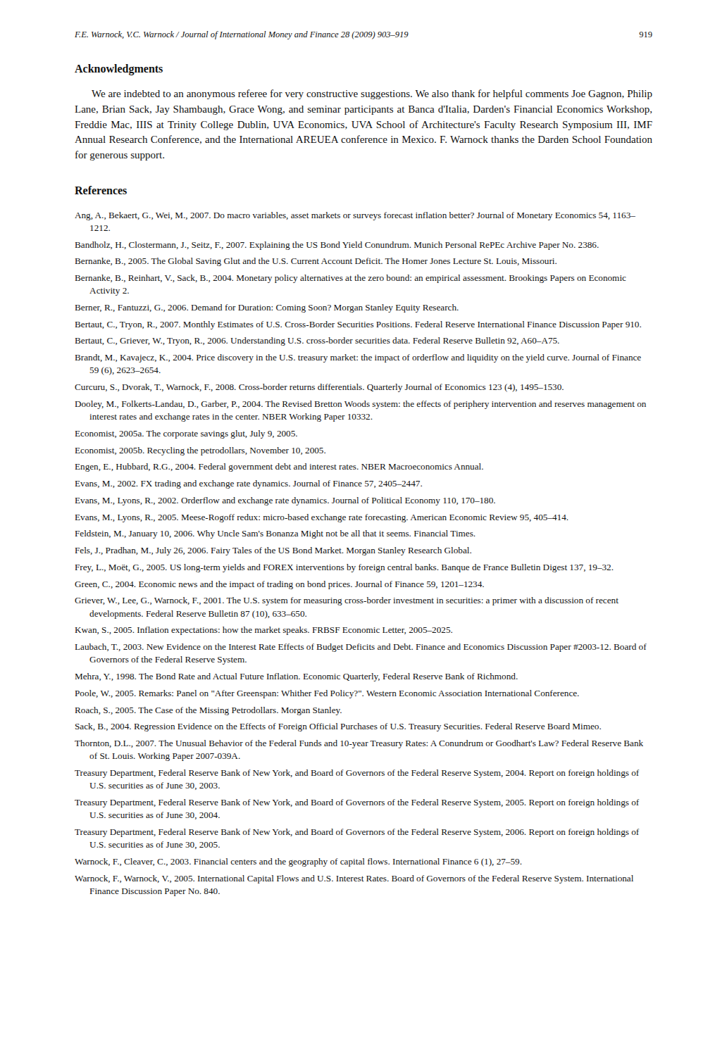F.E. Warnock, V.C. Warnock / Journal of International Money and Finance 28 (2009) 903–919 919
Acknowledgments
We are indebted to an anonymous referee for very constructive suggestions. We also thank for helpful comments Joe Gagnon, Philip Lane, Brian Sack, Jay Shambaugh, Grace Wong, and seminar participants at Banca d'Italia, Darden's Financial Economics Workshop, Freddie Mac, IIIS at Trinity College Dublin, UVA Economics, UVA School of Architecture's Faculty Research Symposium III, IMF Annual Research Conference, and the International AREUEA conference in Mexico. F. Warnock thanks the Darden School Foundation for generous support.
References
Ang, A., Bekaert, G., Wei, M., 2007. Do macro variables, asset markets or surveys forecast inflation better? Journal of Monetary Economics 54, 1163–1212.
Bandholz, H., Clostermann, J., Seitz, F., 2007. Explaining the US Bond Yield Conundrum. Munich Personal RePEc Archive Paper No. 2386.
Bernanke, B., 2005. The Global Saving Glut and the U.S. Current Account Deficit. The Homer Jones Lecture St. Louis, Missouri.
Bernanke, B., Reinhart, V., Sack, B., 2004. Monetary policy alternatives at the zero bound: an empirical assessment. Brookings Papers on Economic Activity 2.
Berner, R., Fantuzzi, G., 2006. Demand for Duration: Coming Soon? Morgan Stanley Equity Research.
Bertaut, C., Tryon, R., 2007. Monthly Estimates of U.S. Cross-Border Securities Positions. Federal Reserve International Finance Discussion Paper 910.
Bertaut, C., Griever, W., Tryon, R., 2006. Understanding U.S. cross-border securities data. Federal Reserve Bulletin 92, A60–A75.
Brandt, M., Kavajecz, K., 2004. Price discovery in the U.S. treasury market: the impact of orderflow and liquidity on the yield curve. Journal of Finance 59 (6), 2623–2654.
Curcuru, S., Dvorak, T., Warnock, F., 2008. Cross-border returns differentials. Quarterly Journal of Economics 123 (4), 1495–1530.
Dooley, M., Folkerts-Landau, D., Garber, P., 2004. The Revised Bretton Woods system: the effects of periphery intervention and reserves management on interest rates and exchange rates in the center. NBER Working Paper 10332.
Economist, 2005a. The corporate savings glut, July 9, 2005.
Economist, 2005b. Recycling the petrodollars, November 10, 2005.
Engen, E., Hubbard, R.G., 2004. Federal government debt and interest rates. NBER Macroeconomics Annual.
Evans, M., 2002. FX trading and exchange rate dynamics. Journal of Finance 57, 2405–2447.
Evans, M., Lyons, R., 2002. Orderflow and exchange rate dynamics. Journal of Political Economy 110, 170–180.
Evans, M., Lyons, R., 2005. Meese-Rogoff redux: micro-based exchange rate forecasting. American Economic Review 95, 405–414.
Feldstein, M., January 10, 2006. Why Uncle Sam's Bonanza Might not be all that it seems. Financial Times.
Fels, J., Pradhan, M., July 26, 2006. Fairy Tales of the US Bond Market. Morgan Stanley Research Global.
Frey, L., Moët, G., 2005. US long-term yields and FOREX interventions by foreign central banks. Banque de France Bulletin Digest 137, 19–32.
Green, C., 2004. Economic news and the impact of trading on bond prices. Journal of Finance 59, 1201–1234.
Griever, W., Lee, G., Warnock, F., 2001. The U.S. system for measuring cross-border investment in securities: a primer with a discussion of recent developments. Federal Reserve Bulletin 87 (10), 633–650.
Kwan, S., 2005. Inflation expectations: how the market speaks. FRBSF Economic Letter, 2005–2025.
Laubach, T., 2003. New Evidence on the Interest Rate Effects of Budget Deficits and Debt. Finance and Economics Discussion Paper #2003-12. Board of Governors of the Federal Reserve System.
Mehra, Y., 1998. The Bond Rate and Actual Future Inflation. Economic Quarterly, Federal Reserve Bank of Richmond.
Poole, W., 2005. Remarks: Panel on "After Greenspan: Whither Fed Policy?". Western Economic Association International Conference.
Roach, S., 2005. The Case of the Missing Petrodollars. Morgan Stanley.
Sack, B., 2004. Regression Evidence on the Effects of Foreign Official Purchases of U.S. Treasury Securities. Federal Reserve Board Mimeo.
Thornton, D.L., 2007. The Unusual Behavior of the Federal Funds and 10-year Treasury Rates: A Conundrum or Goodhart's Law? Federal Reserve Bank of St. Louis. Working Paper 2007-039A.
Treasury Department, Federal Reserve Bank of New York, and Board of Governors of the Federal Reserve System, 2004. Report on foreign holdings of U.S. securities as of June 30, 2003.
Treasury Department, Federal Reserve Bank of New York, and Board of Governors of the Federal Reserve System, 2005. Report on foreign holdings of U.S. securities as of June 30, 2004.
Treasury Department, Federal Reserve Bank of New York, and Board of Governors of the Federal Reserve System, 2006. Report on foreign holdings of U.S. securities as of June 30, 2005.
Warnock, F., Cleaver, C., 2003. Financial centers and the geography of capital flows. International Finance 6 (1), 27–59.
Warnock, F., Warnock, V., 2005. International Capital Flows and U.S. Interest Rates. Board of Governors of the Federal Reserve System. International Finance Discussion Paper No. 840.